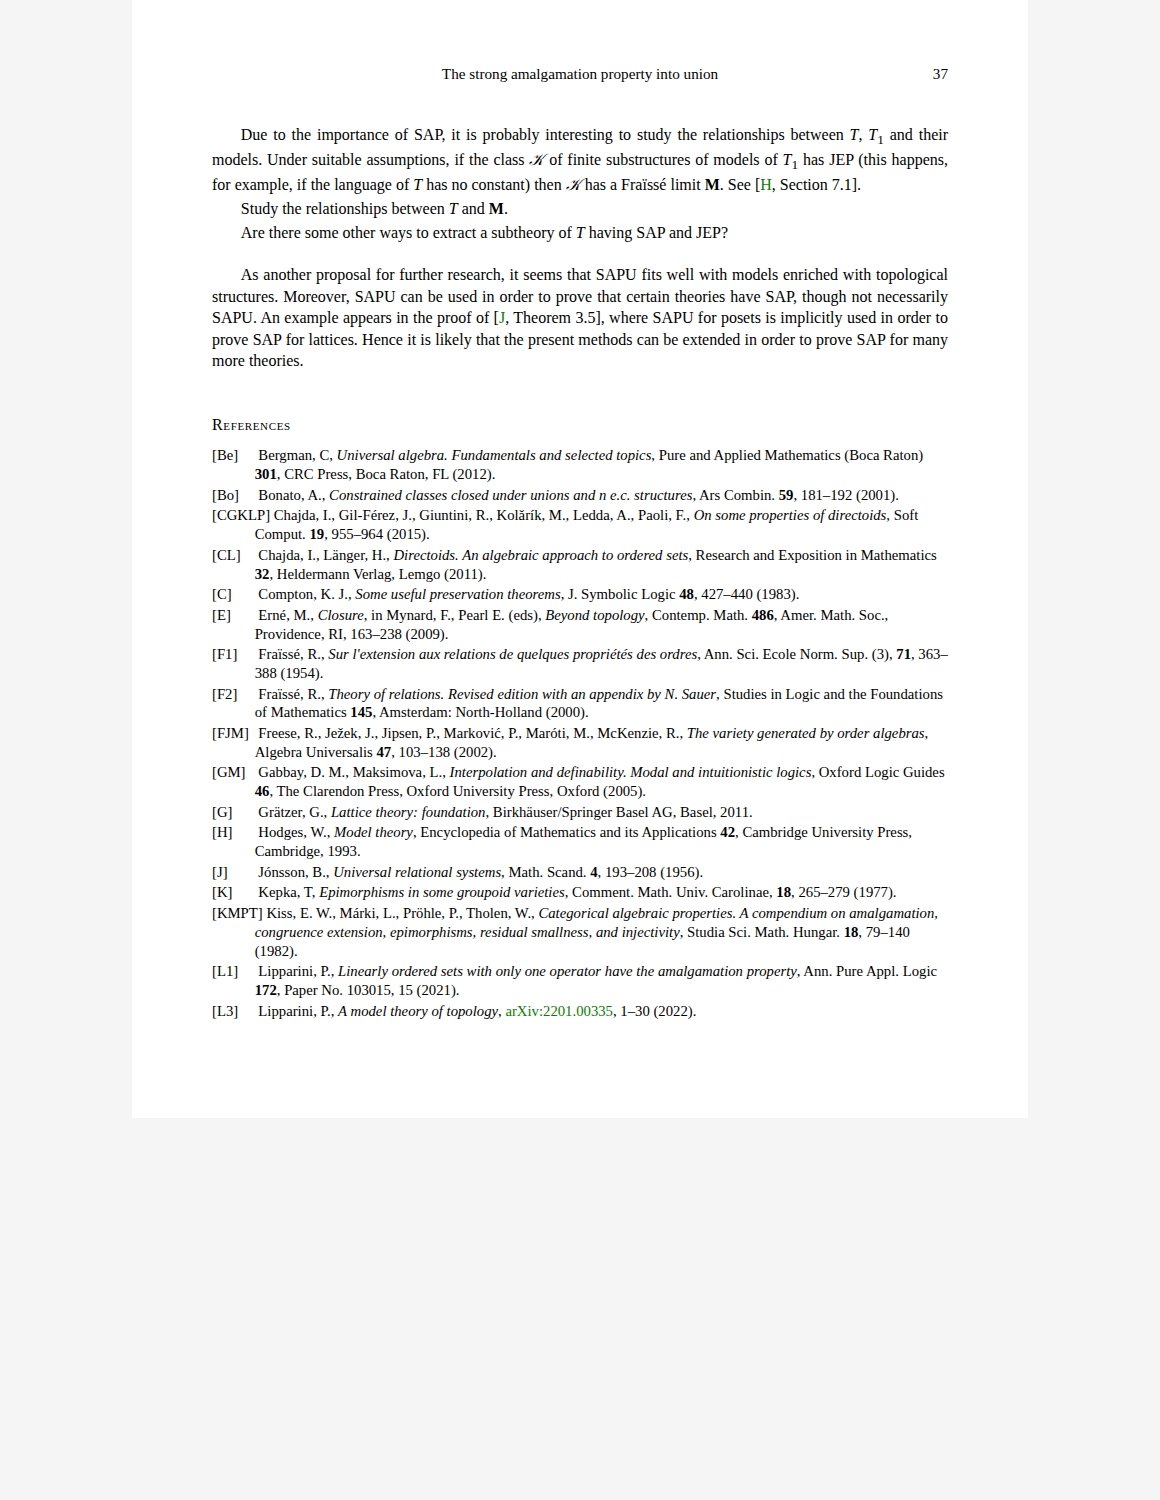The strong amalgamation property into union 37
Due to the importance of SAP, it is probably interesting to study the relationships between T, T1 and their models. Under suitable assumptions, if the class 𝒦 of finite substructures of models of T1 has JEP (this happens, for example, if the language of T has no constant) then 𝒦 has a Fraïssé limit M. See [H, Section 7.1].
Study the relationships between T and M.
Are there some other ways to extract a subtheory of T having SAP and JEP?
As another proposal for further research, it seems that SAPU fits well with models enriched with topological structures. Moreover, SAPU can be used in order to prove that certain theories have SAP, though not necessarily SAPU. An example appears in the proof of [J, Theorem 3.5], where SAPU for posets is implicitly used in order to prove SAP for lattices. Hence it is likely that the present methods can be extended in order to prove SAP for many more theories.
References
[Be] Bergman, C, Universal algebra. Fundamentals and selected topics, Pure and Applied Mathematics (Boca Raton) 301, CRC Press, Boca Raton, FL (2012).
[Bo] Bonato, A., Constrained classes closed under unions and n e.c. structures, Ars Combin. 59, 181–192 (2001).
[CGKLP] Chajda, I., Gil-Férez, J., Giuntini, R., Kolǎrík, M., Ledda, A., Paoli, F., On some properties of directoids, Soft Comput. 19, 955–964 (2015).
[CL] Chajda, I., Länger, H., Directoids. An algebraic approach to ordered sets, Research and Exposition in Mathematics 32, Heldermann Verlag, Lemgo (2011).
[C] Compton, K. J., Some useful preservation theorems, J. Symbolic Logic 48, 427–440 (1983).
[E] Erné, M., Closure, in Mynard, F., Pearl E. (eds), Beyond topology, Contemp. Math. 486, Amer. Math. Soc., Providence, RI, 163–238 (2009).
[F1] Fraïssé, R., Sur l'extension aux relations de quelques propriétés des ordres, Ann. Sci. Ecole Norm. Sup. (3), 71, 363–388 (1954).
[F2] Fraïssé, R., Theory of relations. Revised edition with an appendix by N. Sauer, Studies in Logic and the Foundations of Mathematics 145, Amsterdam: North-Holland (2000).
[FJM] Freese, R., Ježek, J., Jipsen, P., Marković, P., Maróti, M., McKenzie, R., The variety generated by order algebras, Algebra Universalis 47, 103–138 (2002).
[GM] Gabbay, D. M., Maksimova, L., Interpolation and definability. Modal and intuitionistic logics, Oxford Logic Guides 46, The Clarendon Press, Oxford University Press, Oxford (2005).
[G] Grätzer, G., Lattice theory: foundation, Birkhäuser/Springer Basel AG, Basel, 2011.
[H] Hodges, W., Model theory, Encyclopedia of Mathematics and its Applications 42, Cambridge University Press, Cambridge, 1993.
[J] Jónsson, B., Universal relational systems, Math. Scand. 4, 193–208 (1956).
[K] Kepka, T, Epimorphisms in some groupoid varieties, Comment. Math. Univ. Carolinae, 18, 265–279 (1977).
[KMPT] Kiss, E. W., Márki, L., Pröhle, P., Tholen, W., Categorical algebraic properties. A compendium on amalgamation, congruence extension, epimorphisms, residual smallness, and injectivity, Studia Sci. Math. Hungar. 18, 79–140 (1982).
[L1] Lipparini, P., Linearly ordered sets with only one operator have the amalgamation property, Ann. Pure Appl. Logic 172, Paper No. 103015, 15 (2021).
[L3] Lipparini, P., A model theory of topology, arXiv:2201.00335, 1–30 (2022).